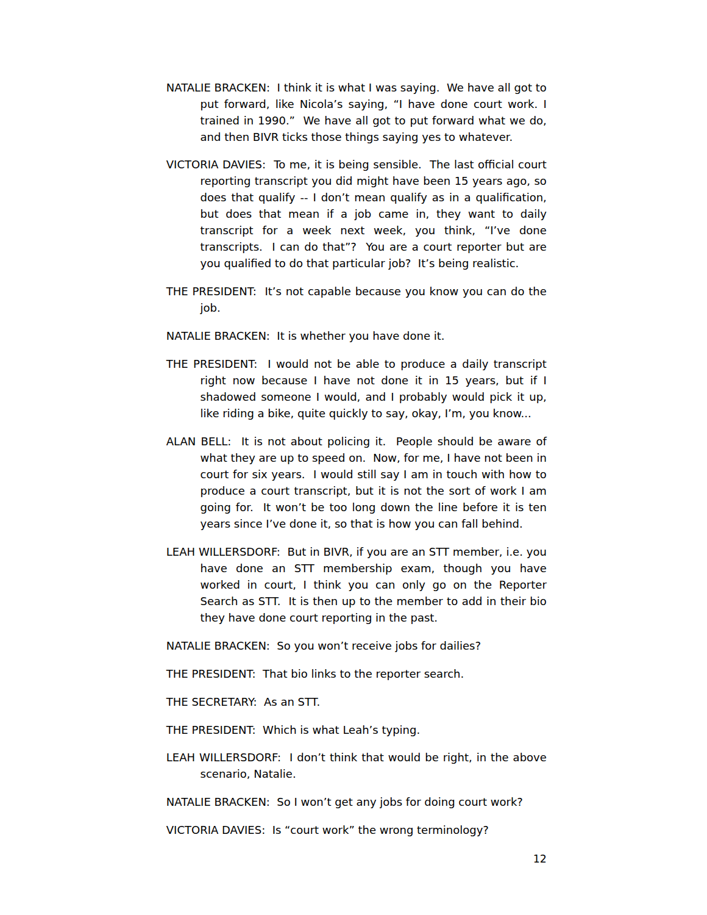NATALIE BRACKEN: I think it is what I was saying. We have all got to put forward, like Nicola’s saying, “I have done court work. I trained in 1990.” We have all got to put forward what we do, and then BIVR ticks those things saying yes to whatever.
VICTORIA DAVIES: To me, it is being sensible. The last official court reporting transcript you did might have been 15 years ago, so does that qualify -- I don’t mean qualify as in a qualification, but does that mean if a job came in, they want to daily transcript for a week next week, you think, “I’ve done transcripts. I can do that”? You are a court reporter but are you qualified to do that particular job? It’s being realistic.
THE PRESIDENT: It’s not capable because you know you can do the job.
NATALIE BRACKEN: It is whether you have done it.
THE PRESIDENT: I would not be able to produce a daily transcript right now because I have not done it in 15 years, but if I shadowed someone I would, and I probably would pick it up, like riding a bike, quite quickly to say, okay, I’m, you know...
ALAN BELL: It is not about policing it. People should be aware of what they are up to speed on. Now, for me, I have not been in court for six years. I would still say I am in touch with how to produce a court transcript, but it is not the sort of work I am going for. It won’t be too long down the line before it is ten years since I’ve done it, so that is how you can fall behind.
LEAH WILLERSDORF: But in BIVR, if you are an STT member, i.e. you have done an STT membership exam, though you have worked in court, I think you can only go on the Reporter Search as STT. It is then up to the member to add in their bio they have done court reporting in the past.
NATALIE BRACKEN: So you won’t receive jobs for dailies?
THE PRESIDENT: That bio links to the reporter search.
THE SECRETARY: As an STT.
THE PRESIDENT: Which is what Leah’s typing.
LEAH WILLERSDORF: I don’t think that would be right, in the above scenario, Natalie.
NATALIE BRACKEN: So I won’t get any jobs for doing court work?
VICTORIA DAVIES: Is “court work” the wrong terminology?
12